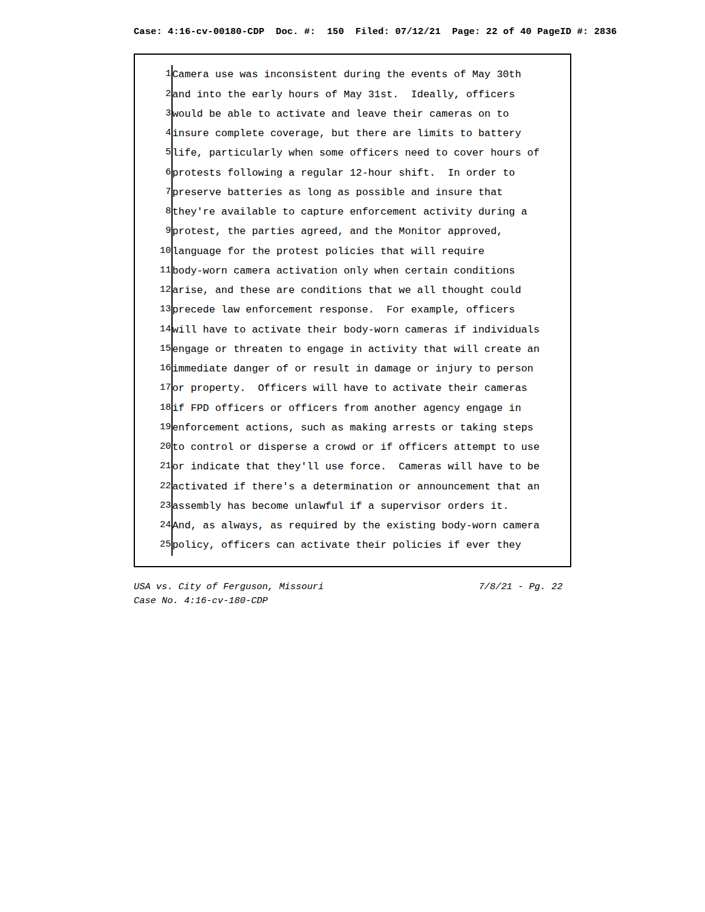Case: 4:16-cv-00180-CDP Doc. #: 150 Filed: 07/12/21 Page: 22 of 40 PageID #: 2836
| 1 | Camera use was inconsistent during the events of May 30th |
| 2 | and into the early hours of May 31st. Ideally, officers |
| 3 | would be able to activate and leave their cameras on to |
| 4 | insure complete coverage, but there are limits to battery |
| 5 | life, particularly when some officers need to cover hours of |
| 6 | protests following a regular 12-hour shift. In order to |
| 7 | preserve batteries as long as possible and insure that |
| 8 | they're available to capture enforcement activity during a |
| 9 | protest, the parties agreed, and the Monitor approved, |
| 10 | language for the protest policies that will require |
| 11 | body-worn camera activation only when certain conditions |
| 12 | arise, and these are conditions that we all thought could |
| 13 | precede law enforcement response. For example, officers |
| 14 | will have to activate their body-worn cameras if individuals |
| 15 | engage or threaten to engage in activity that will create an |
| 16 | immediate danger of or result in damage or injury to person |
| 17 | or property. Officers will have to activate their cameras |
| 18 | if FPD officers or officers from another agency engage in |
| 19 | enforcement actions, such as making arrests or taking steps |
| 20 | to control or disperse a crowd or if officers attempt to use |
| 21 | or indicate that they'll use force. Cameras will have to be |
| 22 | activated if there's a determination or announcement that an |
| 23 | assembly has become unlawful if a supervisor orders it. |
| 24 | And, as always, as required by the existing body-worn camera |
| 25 | policy, officers can activate their policies if ever they |
USA vs. City of Ferguson, Missouri
Case No. 4:16-cv-180-CDP
7/8/21 - Pg. 22